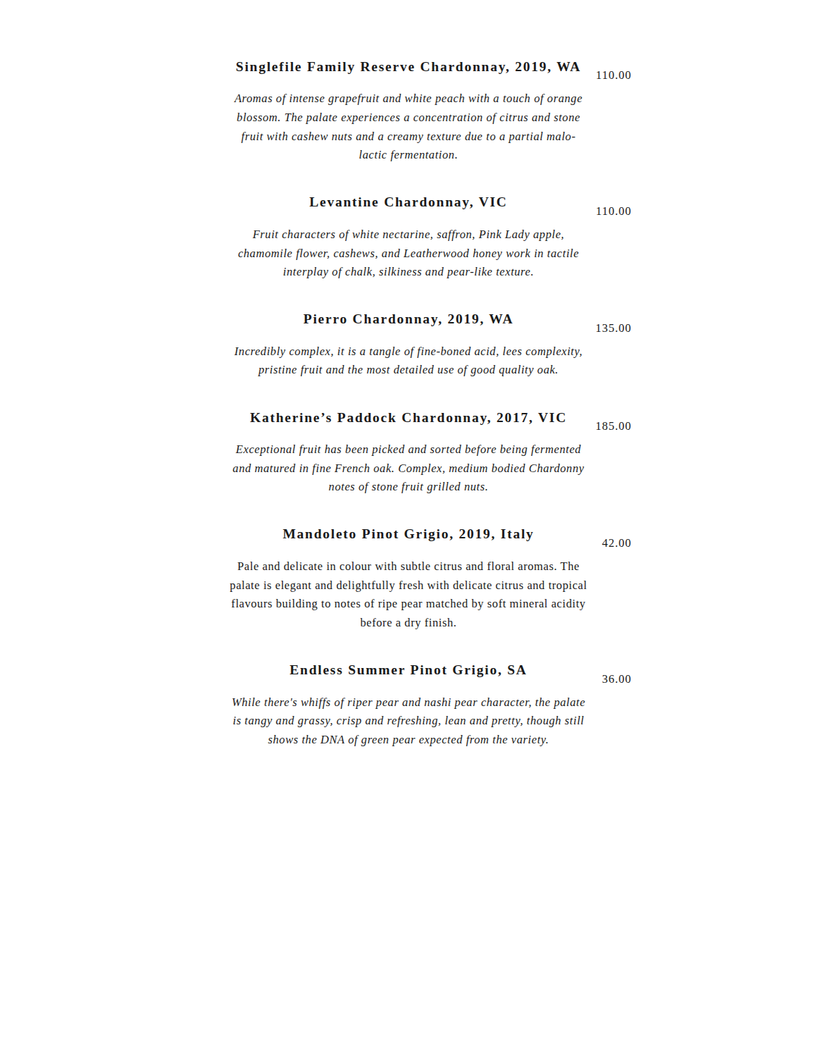Singlefile Family Reserve Chardonnay, 2019, WA
110.00
Aromas of intense grapefruit and white peach with a touch of orange blossom. The palate experiences a concentration of citrus and stone fruit with cashew nuts and a creamy texture due to a partial malo-lactic fermentation.
Levantine Chardonnay, VIC
110.00
Fruit characters of white nectarine, saffron, Pink Lady apple, chamomile flower, cashews, and Leatherwood honey work in tactile interplay of chalk, silkiness and pear-like texture.
Pierro Chardonnay, 2019, WA
135.00
Incredibly complex, it is a tangle of fine-boned acid, lees complexity, pristine fruit and the most detailed use of good quality oak.
Katherine’s Paddock Chardonnay, 2017, VIC
185.00
Exceptional fruit has been picked and sorted before being fermented and matured in fine French oak. Complex, medium bodied Chardonny notes of stone fruit grilled nuts.
Mandoleto Pinot Grigio, 2019, Italy
42.00
Pale and delicate in colour with subtle citrus and floral aromas. The palate is elegant and delightfully fresh with delicate citrus and tropical flavours building to notes of ripe pear matched by soft mineral acidity before a dry finish.
Endless Summer Pinot Grigio, SA
36.00
While there's whiffs of riper pear and nashi pear character, the palate is tangy and grassy, crisp and refreshing, lean and pretty, though still shows the DNA of green pear expected from the variety.